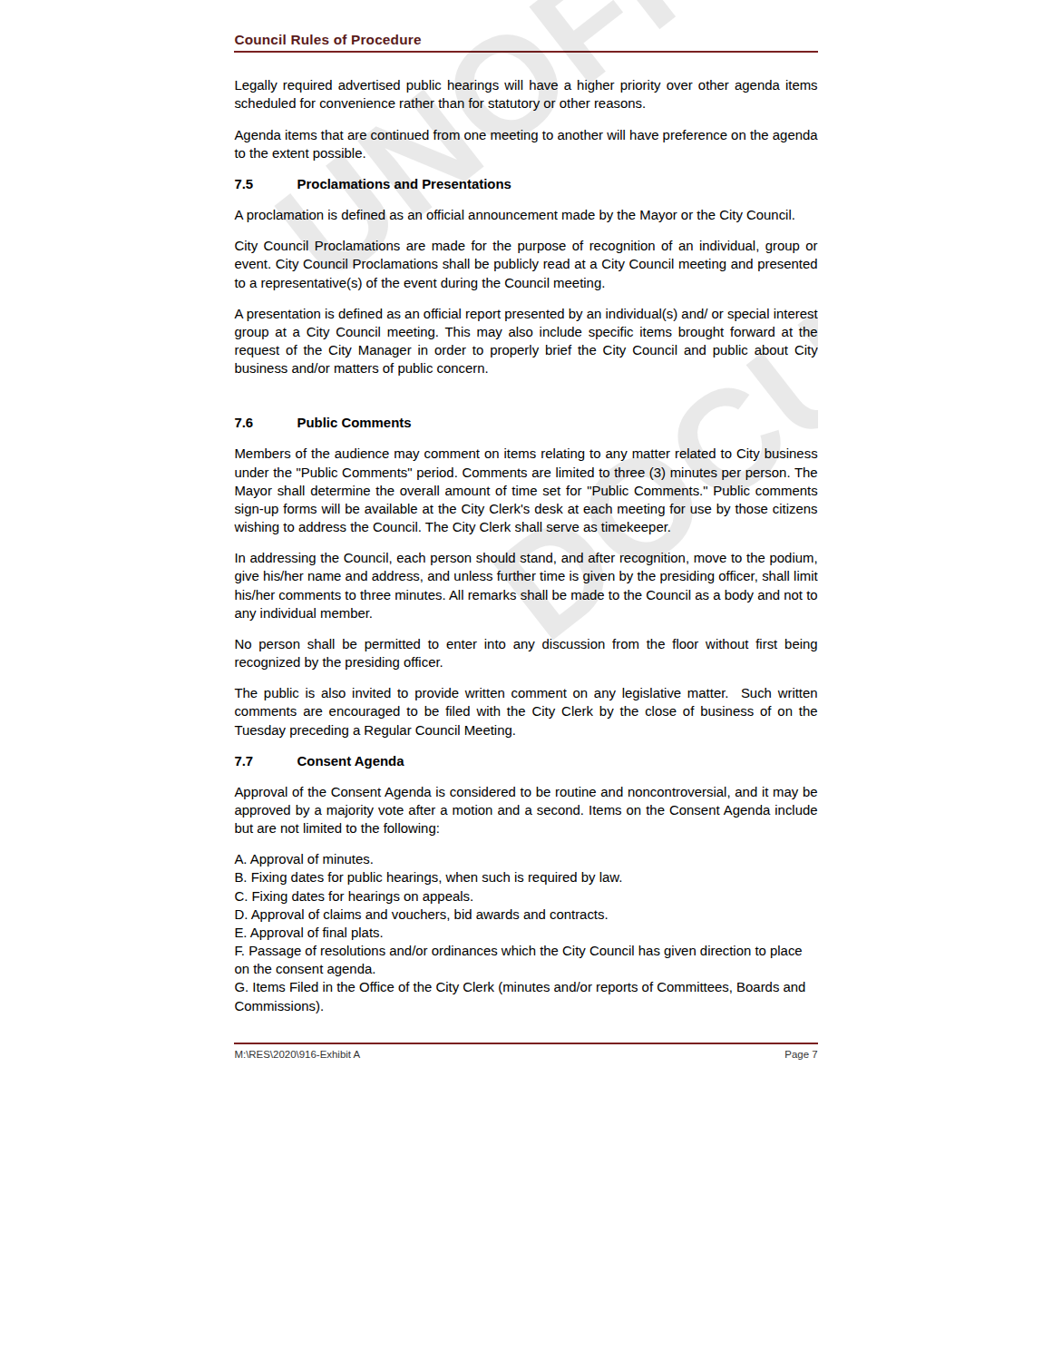UNOFFICIAL DOCUMENT
Council Rules of Procedure
Legally required advertised public hearings will have a higher priority over other agenda items scheduled for convenience rather than for statutory or other reasons.
Agenda items that are continued from one meeting to another will have preference on the agenda to the extent possible.
7.5 Proclamations and Presentations
A proclamation is defined as an official announcement made by the Mayor or the City Council.
City Council Proclamations are made for the purpose of recognition of an individual, group or event. City Council Proclamations shall be publicly read at a City Council meeting and presented to a representative(s) of the event during the Council meeting.
A presentation is defined as an official report presented by an individual(s) and/ or special interest group at a City Council meeting. This may also include specific items brought forward at the request of the City Manager in order to properly brief the City Council and public about City business and/or matters of public concern.
7.6 Public Comments
Members of the audience may comment on items relating to any matter related to City business under the "Public Comments" period. Comments are limited to three (3) minutes per person. The Mayor shall determine the overall amount of time set for "Public Comments." Public comments sign-up forms will be available at the City Clerk's desk at each meeting for use by those citizens wishing to address the Council. The City Clerk shall serve as timekeeper.
In addressing the Council, each person should stand, and after recognition, move to the podium, give his/her name and address, and unless further time is given by the presiding officer, shall limit his/her comments to three minutes. All remarks shall be made to the Council as a body and not to any individual member.
No person shall be permitted to enter into any discussion from the floor without first being recognized by the presiding officer.
The public is also invited to provide written comment on any legislative matter. Such written comments are encouraged to be filed with the City Clerk by the close of business of on the Tuesday preceding a Regular Council Meeting.
7.7 Consent Agenda
Approval of the Consent Agenda is considered to be routine and noncontroversial, and it may be approved by a majority vote after a motion and a second. Items on the Consent Agenda include but are not limited to the following:
A. Approval of minutes.
B. Fixing dates for public hearings, when such is required by law.
C. Fixing dates for hearings on appeals.
D. Approval of claims and vouchers, bid awards and contracts.
E. Approval of final plats.
F. Passage of resolutions and/or ordinances which the City Council has given direction to place on the consent agenda.
G. Items Filed in the Office of the City Clerk (minutes and/or reports of Committees, Boards and Commissions).
M:\RES\2020\916-Exhibit A Page 7